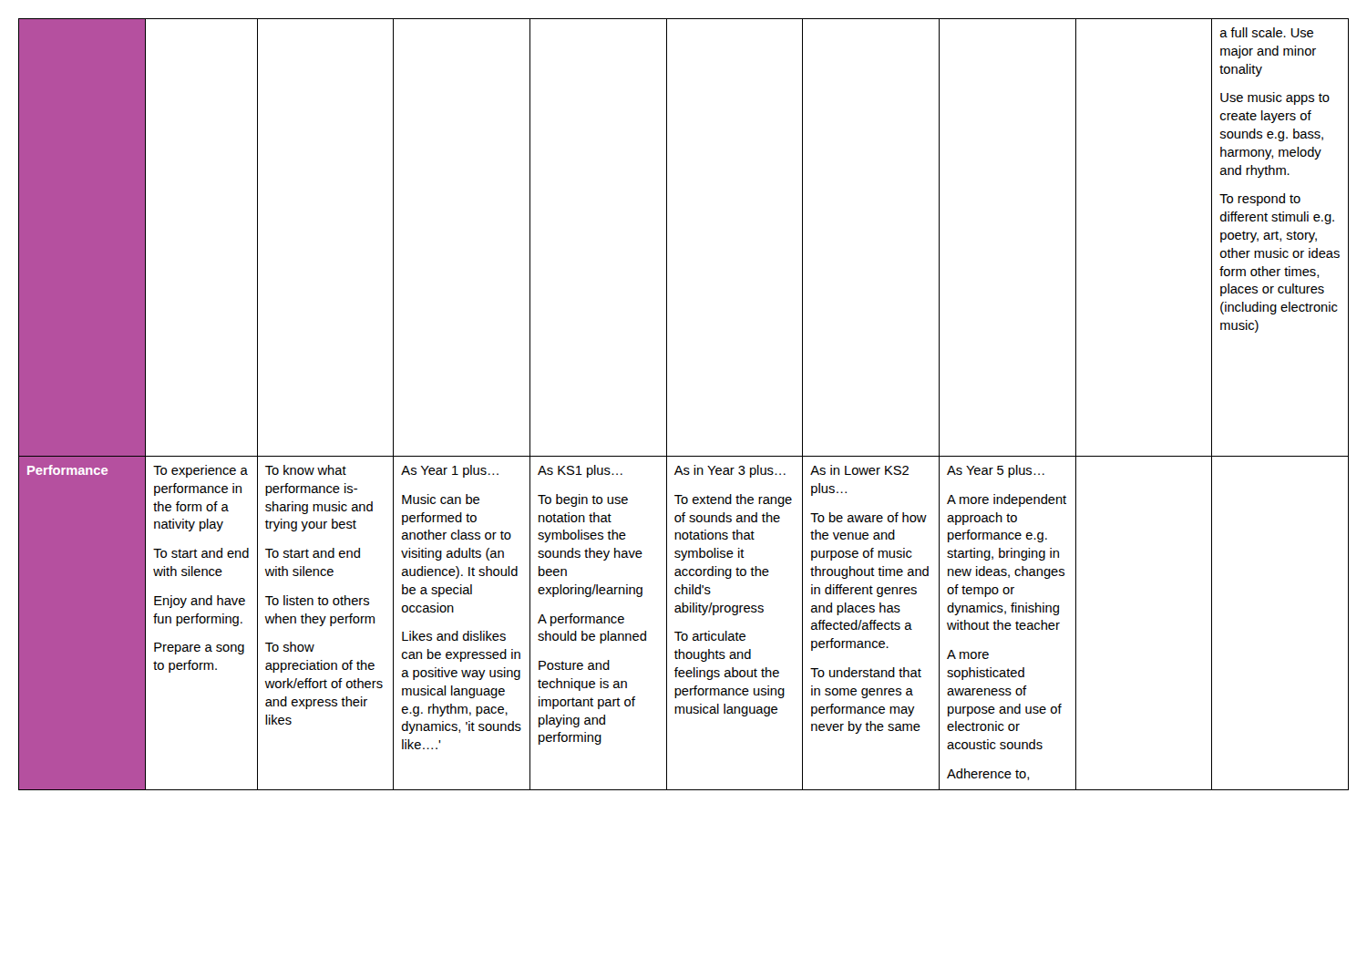| | | | | | | | | | a full scale. Use major and minor tonality Use music apps to create layers of sounds e.g. bass, harmony, melody and rhythm. To respond to different stimuli e.g. poetry, art, story, other music or ideas form other times, places or cultures (including electronic music) |
| Performance | To experience a performance in the form of a nativity play To start and end with silence Enjoy and have fun performing. Prepare a song to perform. | To know what performance is-sharing music and trying your best To start and end with silence To listen to others when they perform To show appreciation of the work/effort of others and express their likes | As Year 1 plus… Music can be performed to another class or to visiting adults (an audience). It should be a special occasion Likes and dislikes can be expressed in a positive way using musical language e.g. rhythm, pace, dynamics, 'it sounds like….' | As KS1 plus… To begin to use notation that symbolises the sounds they have been exploring/learning A performance should be planned Posture and technique is an important part of playing and performing | As in Year 3 plus… To extend the range of sounds and the notations that symbolise it according to the child's ability/progress To articulate thoughts and feelings about the performance using musical language | As in Lower KS2 plus… To be aware of how the venue and purpose of music throughout time and in different genres and places has affected/affects a performance. To understand that in some genres a performance may never by the same | As Year 5 plus… A more independent approach to performance e.g. starting, bringing in new ideas, changes of tempo or dynamics, finishing without the teacher A more sophisticated awareness of purpose and use of electronic or acoustic sounds Adherence to, | | |